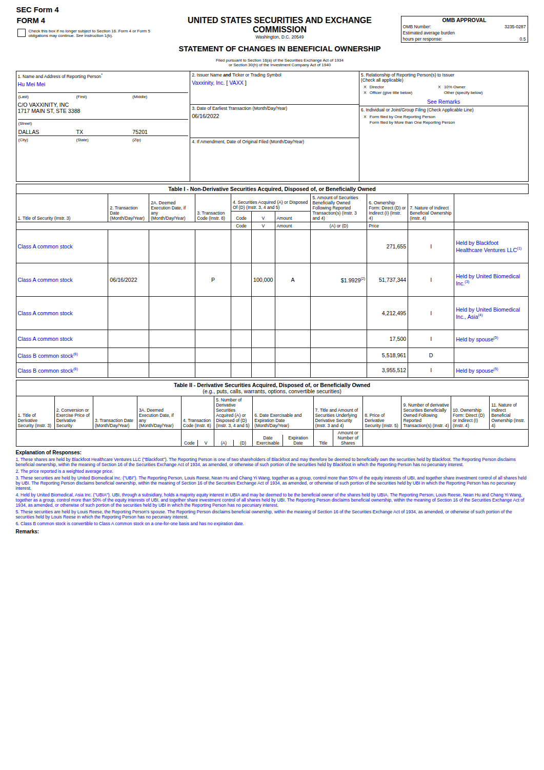| SEC Form 4 | | |
| / FORM 4 / / / / Check this box if no longer subject to Section 16. Form 4 or Form 5 obligations may continue. See Instruction 1(b). / / | UNITED STATES SECURITIES AND EXCHANGE COMMISSION Washington, D.C. 20549 STATEMENT OF CHANGES IN BENEFICIAL OWNERSHIP Filed pursuant to Section 16(a) of the Securities Exchange Act of 1934 or Section 30(h) of the Investment Company Act of 1940 | / OMB APPROVAL / / OMB Number: / 3235-0287 / / Estimated average burden / / hours per response: / 0.5 / |
| 1. Name and Address of Reporting Person * Hu Mei Mei / (Last) / (First) / (Middle) / C/O VAXXINITY, INC 1717 MAIN ST, STE 3388 / (Street) / / DALLAS / TX / 75201 / / (City) / (State) / (Zip) / | / 2. Issuer Name and Ticker or Trading Symbol Vaxxinity, Inc. [ VAXX ] / / 3. Date of Earliest Transaction (Month/Day/Year) 06/16/2022 / / 4. If Amendment, Date of Original Filed (Month/Day/Year) / | / 5. Relationship of Reporting Person(s) to Issuer (Check all applicable) / X / Director / X / 10% Owner / / X / Officer (give title below) / / Other (specify below) / See Remarks / / 6. Individual or Joint/Group Filing (Check Applicable Line) / X / Form filed by One Reporting Person / / / Form filed by More than One Reporting Person / / |
| Table I - Non-Derivative Securities Acquired, Disposed of, or Beneficially Owned |
| 1. Title of Security (Instr. 3) | 2. Transaction Date (Month/Day/Year) | 2A. Deemed Execution Date, if any (Month/Day/Year) | 3. Transaction Code (Instr. 8) | 4. Securities Acquired (A) or Disposed Of (D) (Instr. 3, 4 and 5) | 5. Amount of Securities Beneficially Owned Following Reported Transaction(s) (Instr. 3 and 4) | 6. Ownership Form: Direct (D) or Indirect (I) (Instr. 4) | 7. Nature of Indirect Beneficial Ownership (Instr. 4) |
| Code | V | Amount |
| | Code | V | Amount | (A) or (D) | Price | | |
| Class A common stock | | | | | | | | 271,655 | I | Held by Blackfoot Healthcare Ventures LLC (1) |
| Class A common stock | 06/16/2022 | | P | | 100,000 | A | $1.9929 (2) | 51,737,344 | I | Held by United Biomedical Inc. (3) |
| Class A common stock | | | | | | | | 4,212,495 | I | Held by United Biomedical Inc., Asia (4) |
| Class A common stock | | | | | | | | 17,500 | I | Held by spouse (5) |
| Class B common stock (6) | | | | | | | | 5,518,961 | D | |
| Class B common stock (6) | | | | | | | | 3,955,512 | I | Held by spouse (5) |
| Table II - Derivative Securities Acquired, Disposed of, or Beneficially Owned (e.g., puts, calls, warrants, options, convertible securities) |
| 1. Title of Derivative Security (Instr. 3) | 2. Conversion or Exercise Price of Derivative Security | 3. Transaction Date (Month/Day/Year) | 3A. Deemed Execution Date, if any (Month/Day/Year) | 4. Transaction Code (Instr. 8) | 5. Number of Derivative Securities Acquired (A) or Disposed of (D) (Instr. 3, 4 and 5) | 6. Date Exercisable and Expiration Date (Month/Day/Year) | 7. Title and Amount of Securities Underlying Derivative Security (Instr. 3 and 4) | 8. Price of Derivative Security (Instr. 5) | 9. Number of derivative Securities Beneficially Owned Following Reported Transaction(s) (Instr. 4) | 10. Ownership Form: Direct (D) or Indirect (I) (Instr. 4) | 11. Nature of Indirect Beneficial Ownership (Instr. 4) |
| | / Code / V / | / (A) / (D) / | / Date Exercisable / Expiration Date / | / Title / Amount or Number of Shares / | |
Explanation of Responses:
1. These shares are held by Blackfoot Healthcare Ventures LLC ("Blackfoot"). The Reporting Person is one of two shareholders of Blackfoot and may therefore be deemed to beneficially own the securities held by Blackfoot. The Reporting Person disclaims beneficial ownership, within the meaning of Section 16 of the Securities Exchange Act of 1934, as amended, or otherwise of such portion of the securities held by Blackfoot in which the Reporting Person has no pecuniary interest.
2. The price reported is a weighted average price.
3. These securities are held by United Biomedical Inc. ("UBI"). The Reporting Person, Louis Reese, Nean Hu and Chang Yi Wang, together as a group, control more than 50% of the equity interests of UBI, and together share investment control of all shares held by UBI. The Reporting Person disclaims beneficial ownership, within the meaning of Section 16 of the Securities Exchange Act of 1934, as amended, or otherwise of such portion of the securities held by UBI in which the Reporting Person has no pecuniary interest.
4. Held by United Biomedical, Asia Inc. ("UBIA"). UBI, through a subsidiary, holds a majority equity interest in UBIA and may be deemed to be the beneficial owner of the shares held by UBIA. The Reporting Person, Louis Reese, Nean Hu and Chang Yi Wang, together as a group, control more than 50% of the equity interests of UBI, and together share investment control of all shares held by UBI. The Reporting Person disclaims beneficial ownership, within the meaning of Section 16 of the Securities Exchange Act of 1934, as amended, or otherwise of such portion of the securities held by UBI in which the Reporting Person has no pecuniary interest.
5. These securities are held by Louis Reese, the Reporting Person's spouse. The Reporting Person disclaims beneficial ownership, within the meaning of Section 16 of the Securities Exchange Act of 1934, as amended, or otherwise of such portion of the securities held by Louis Reese in which the Reporting Person has no pecuniary interest.
6. Class B common stock is convertible to Class A common stock on a one-for-one basis and has no expiration date.
Remarks: